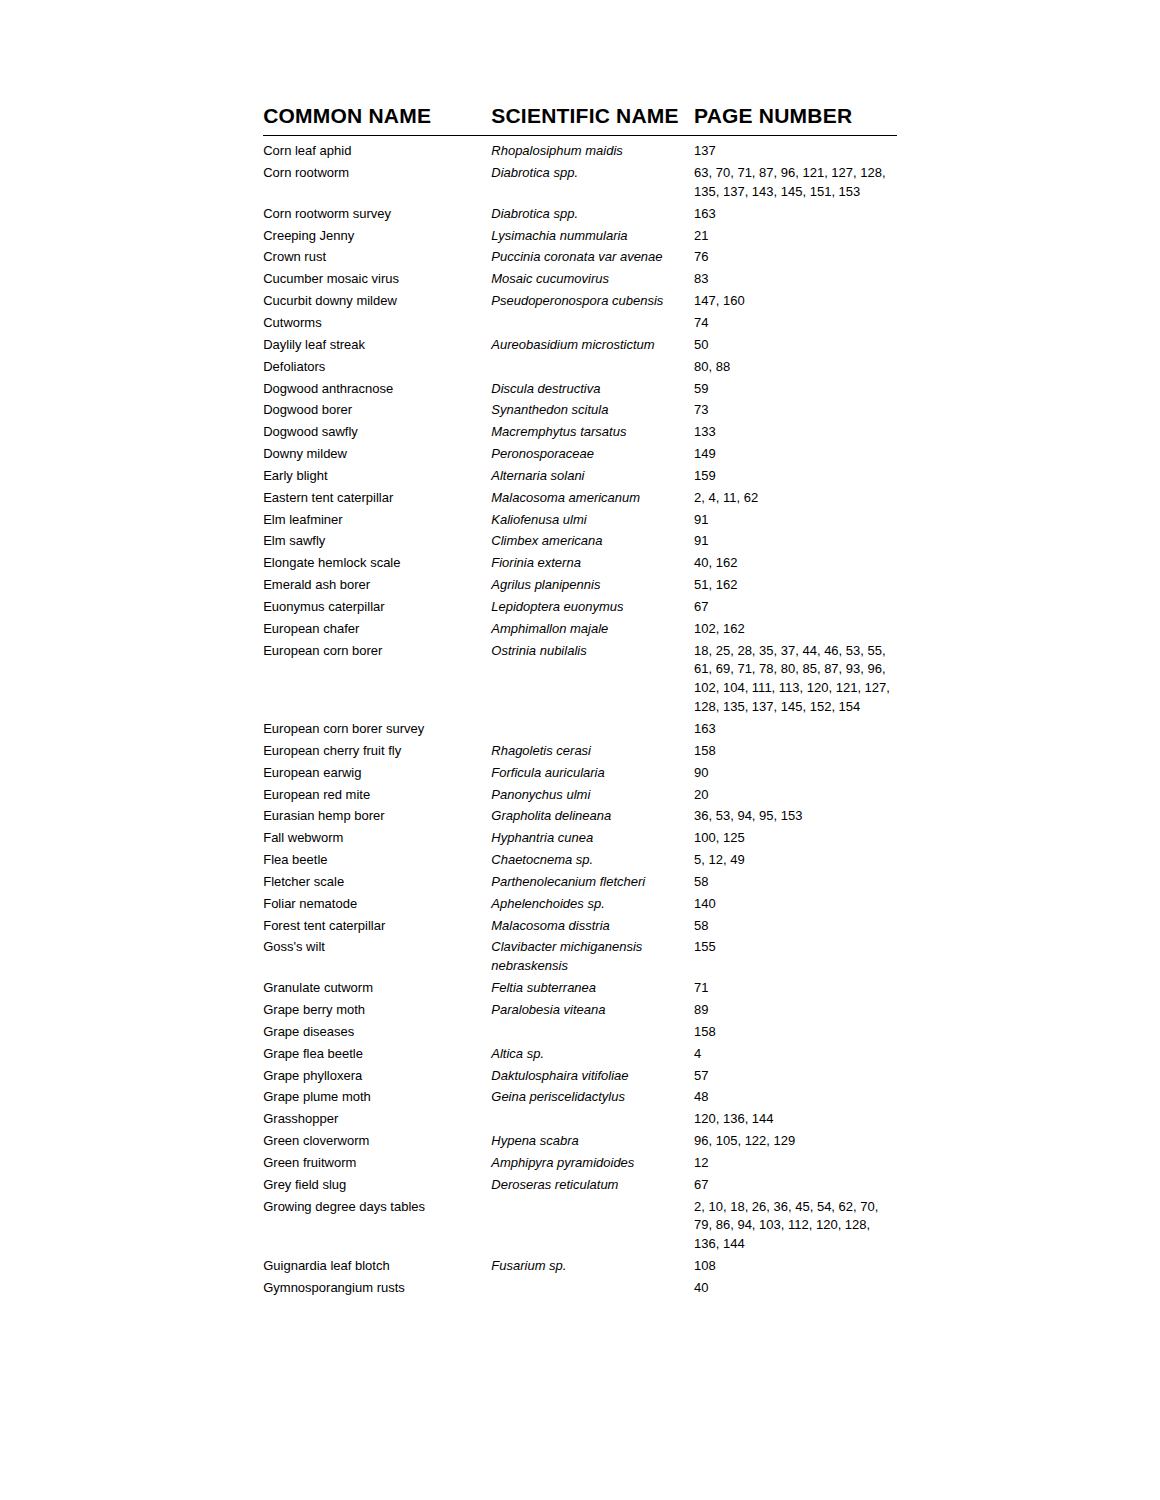| Common Name | Scientific Name | Page Number |
| --- | --- | --- |
| Corn leaf aphid | Rhopalosiphum maidis | 137 |
| Corn rootworm | Diabrotica spp. | 63, 70, 71, 87, 96, 121, 127, 128, 135, 137, 143, 145, 151, 153 |
| Corn rootworm survey | Diabrotica spp. | 163 |
| Creeping Jenny | Lysimachia nummularia | 21 |
| Crown rust | Puccinia coronata var avenae | 76 |
| Cucumber mosaic virus | Mosaic cucumovirus | 83 |
| Cucurbit downy mildew | Pseudoperonospora cubensis | 147, 160 |
| Cutworms | | 74 |
| Daylily leaf streak | Aureobasidium microstictum | 50 |
| Defoliators | | 80, 88 |
| Dogwood anthracnose | Discula destructiva | 59 |
| Dogwood borer | Synanthedon scitula | 73 |
| Dogwood sawfly | Macremphytus tarsatus | 133 |
| Downy mildew | Peronosporaceae | 149 |
| Early blight | Alternaria solani | 159 |
| Eastern tent caterpillar | Malacosoma americanum | 2, 4, 11, 62 |
| Elm leafminer | Kaliofenusa ulmi | 91 |
| Elm sawfly | Climbex americana | 91 |
| Elongate hemlock scale | Fiorinia externa | 40, 162 |
| Emerald ash borer | Agrilus planipennis | 51, 162 |
| Euonymus caterpillar | Lepidoptera euonymus | 67 |
| European chafer | Amphimallon majale | 102, 162 |
| European corn borer | Ostrinia nubilalis | 18, 25, 28, 35, 37, 44, 46, 53, 55, 61, 69, 71, 78, 80, 85, 87, 93, 96, 102, 104, 111, 113, 120, 121, 127, 128, 135, 137, 145, 152, 154 |
| European corn borer survey | | 163 |
| European cherry fruit fly | Rhagoletis cerasi | 158 |
| European earwig | Forficula auricularia | 90 |
| European red mite | Panonychus ulmi | 20 |
| Eurasian hemp borer | Grapholita delineana | 36, 53, 94, 95, 153 |
| Fall webworm | Hyphantria cunea | 100, 125 |
| Flea beetle | Chaetocnema sp. | 5, 12, 49 |
| Fletcher scale | Parthenolecanium fletcheri | 58 |
| Foliar nematode | Aphelenchoides sp. | 140 |
| Forest tent caterpillar | Malacosoma disstria | 58 |
| Goss's wilt | Clavibacter michiganensis nebraskensis | 155 |
| Granulate cutworm | Feltia subterranea | 71 |
| Grape berry moth | Paralobesia viteana | 89 |
| Grape diseases | | 158 |
| Grape flea beetle | Altica sp. | 4 |
| Grape phylloxera | Daktulosphaira vitifoliae | 57 |
| Grape plume moth | Geina periscelidactylus | 48 |
| Grasshopper | | 120, 136, 144 |
| Green cloverworm | Hypena scabra | 96, 105, 122, 129 |
| Green fruitworm | Amphipyra pyramidoides | 12 |
| Grey field slug | Deroseras reticulatum | 67 |
| Growing degree days tables | | 2, 10, 18, 26, 36, 45, 54, 62, 70, 79, 86, 94, 103, 112, 120, 128, 136, 144 |
| Guignardia leaf blotch | Fusarium sp. | 108 |
| Gymnosporangium rusts | | 40 |